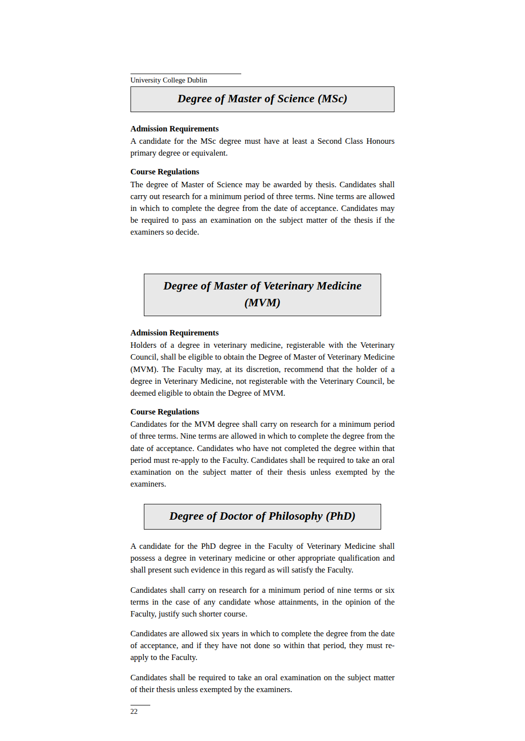University College Dublin
Degree of Master of Science (MSc)
Admission Requirements
A candidate for the MSc degree must have at least a Second Class Honours primary degree or equivalent.
Course Regulations
The degree of Master of Science may be awarded by thesis. Candidates shall carry out research for a minimum period of three terms. Nine terms are allowed in which to complete the degree from the date of acceptance. Candidates may be required to pass an examination on the subject matter of the thesis if the examiners so decide.
Degree of Master of Veterinary Medicine (MVM)
Admission Requirements
Holders of a degree in veterinary medicine, registerable with the Veterinary Council, shall be eligible to obtain the Degree of Master of Veterinary Medicine (MVM). The Faculty may, at its discretion, recommend that the holder of a degree in Veterinary Medicine, not registerable with the Veterinary Council, be deemed eligible to obtain the Degree of MVM.
Course Regulations
Candidates for the MVM degree shall carry on research for a minimum period of three terms. Nine terms are allowed in which to complete the degree from the date of acceptance. Candidates who have not completed the degree within that period must re-apply to the Faculty. Candidates shall be required to take an oral examination on the subject matter of their thesis unless exempted by the examiners.
Degree of Doctor of Philosophy (PhD)
A candidate for the PhD degree in the Faculty of Veterinary Medicine shall possess a degree in veterinary medicine or other appropriate qualification and shall present such evidence in this regard as will satisfy the Faculty.
Candidates shall carry on research for a minimum period of nine terms or six terms in the case of any candidate whose attainments, in the opinion of the Faculty, justify such shorter course.
Candidates are allowed six years in which to complete the degree from the date of acceptance, and if they have not done so within that period, they must re-apply to the Faculty.
Candidates shall be required to take an oral examination on the subject matter of their thesis unless exempted by the examiners.
22